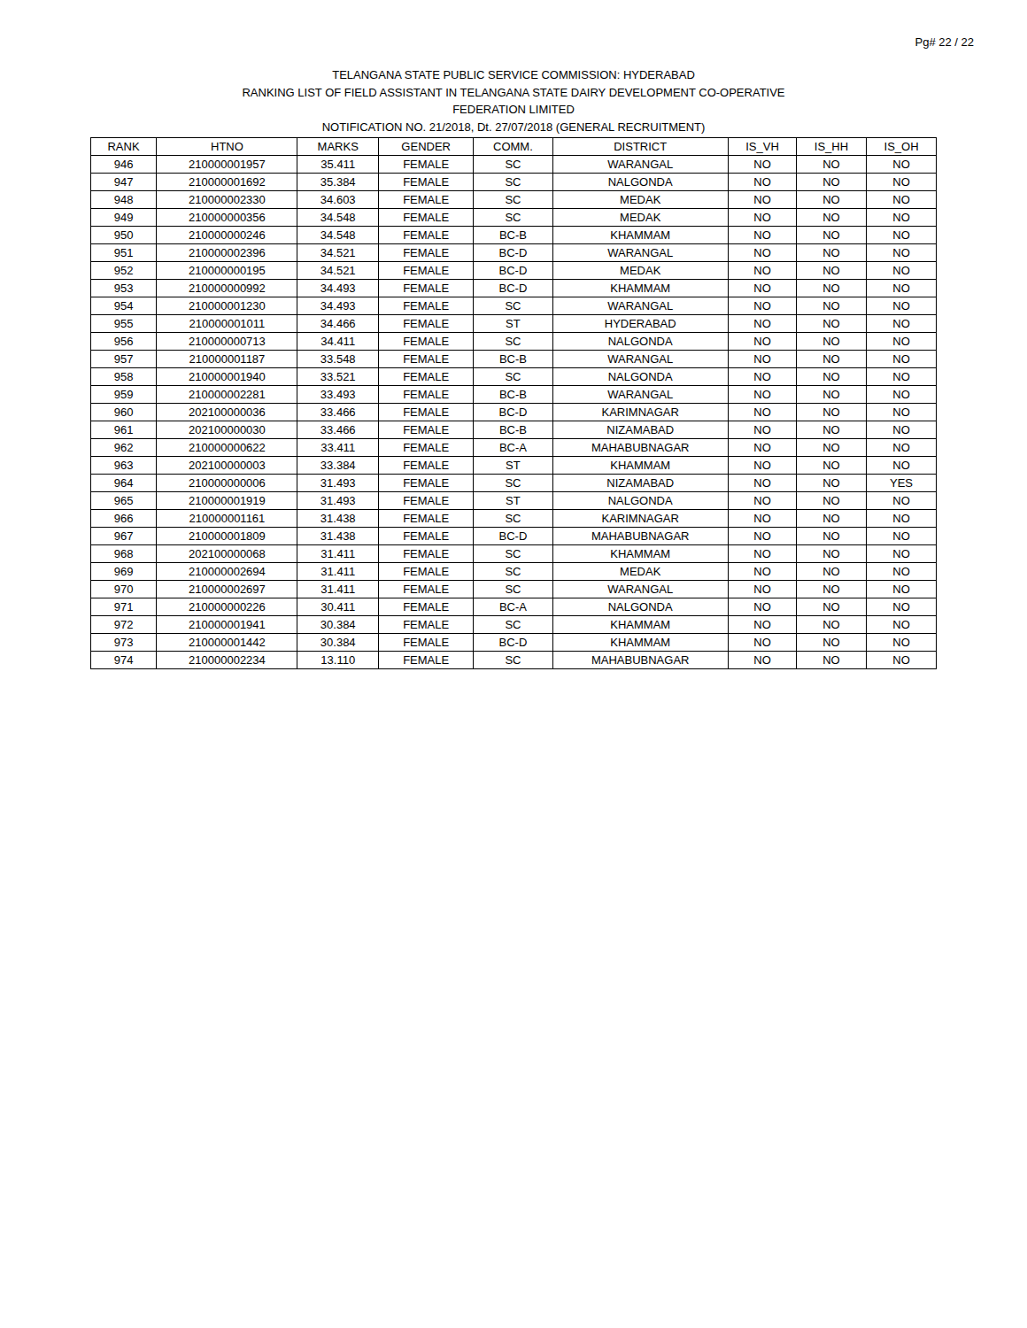Pg# 22 / 22
TELANGANA STATE PUBLIC SERVICE COMMISSION: HYDERABAD
RANKING LIST OF FIELD ASSISTANT IN TELANGANA STATE DAIRY DEVELOPMENT CO-OPERATIVE
FEDERATION LIMITED
NOTIFICATION NO. 21/2018, Dt. 27/07/2018 (GENERAL RECRUITMENT)
| RANK | HTNO | MARKS | GENDER | COMM. | DISTRICT | IS_VH | IS_HH | IS_OH |
| --- | --- | --- | --- | --- | --- | --- | --- | --- |
| 946 | 210000001957 | 35.411 | FEMALE | SC | WARANGAL | NO | NO | NO |
| 947 | 210000001692 | 35.384 | FEMALE | SC | NALGONDA | NO | NO | NO |
| 948 | 210000002330 | 34.603 | FEMALE | SC | MEDAK | NO | NO | NO |
| 949 | 210000000356 | 34.548 | FEMALE | SC | MEDAK | NO | NO | NO |
| 950 | 210000000246 | 34.548 | FEMALE | BC-B | KHAMMAM | NO | NO | NO |
| 951 | 210000002396 | 34.521 | FEMALE | BC-D | WARANGAL | NO | NO | NO |
| 952 | 210000000195 | 34.521 | FEMALE | BC-D | MEDAK | NO | NO | NO |
| 953 | 210000000992 | 34.493 | FEMALE | BC-D | KHAMMAM | NO | NO | NO |
| 954 | 210000001230 | 34.493 | FEMALE | SC | WARANGAL | NO | NO | NO |
| 955 | 210000001011 | 34.466 | FEMALE | ST | HYDERABAD | NO | NO | NO |
| 956 | 210000000713 | 34.411 | FEMALE | SC | NALGONDA | NO | NO | NO |
| 957 | 210000001187 | 33.548 | FEMALE | BC-B | WARANGAL | NO | NO | NO |
| 958 | 210000001940 | 33.521 | FEMALE | SC | NALGONDA | NO | NO | NO |
| 959 | 210000002281 | 33.493 | FEMALE | BC-B | WARANGAL | NO | NO | NO |
| 960 | 202100000036 | 33.466 | FEMALE | BC-D | KARIMNAGAR | NO | NO | NO |
| 961 | 202100000030 | 33.466 | FEMALE | BC-B | NIZAMABAD | NO | NO | NO |
| 962 | 210000000622 | 33.411 | FEMALE | BC-A | MAHABUBNAGAR | NO | NO | NO |
| 963 | 202100000003 | 33.384 | FEMALE | ST | KHAMMAM | NO | NO | NO |
| 964 | 210000000006 | 31.493 | FEMALE | SC | NIZAMABAD | NO | NO | YES |
| 965 | 210000001919 | 31.493 | FEMALE | ST | NALGONDA | NO | NO | NO |
| 966 | 210000001161 | 31.438 | FEMALE | SC | KARIMNAGAR | NO | NO | NO |
| 967 | 210000001809 | 31.438 | FEMALE | BC-D | MAHABUBNAGAR | NO | NO | NO |
| 968 | 202100000068 | 31.411 | FEMALE | SC | KHAMMAM | NO | NO | NO |
| 969 | 210000002694 | 31.411 | FEMALE | SC | MEDAK | NO | NO | NO |
| 970 | 210000002697 | 31.411 | FEMALE | SC | WARANGAL | NO | NO | NO |
| 971 | 210000000226 | 30.411 | FEMALE | BC-A | NALGONDA | NO | NO | NO |
| 972 | 210000001941 | 30.384 | FEMALE | SC | KHAMMAM | NO | NO | NO |
| 973 | 210000001442 | 30.384 | FEMALE | BC-D | KHAMMAM | NO | NO | NO |
| 974 | 210000002234 | 13.110 | FEMALE | SC | MAHABUBNAGAR | NO | NO | NO |